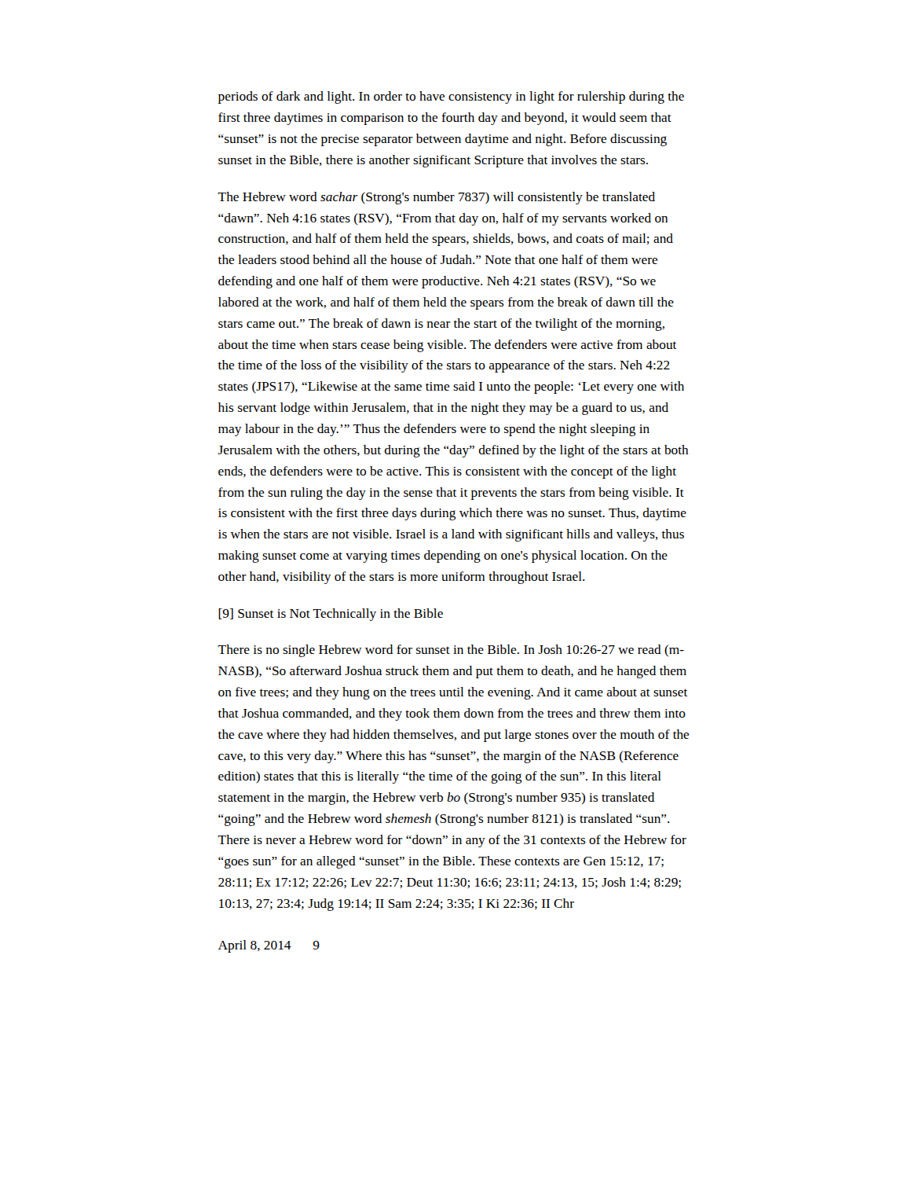periods of dark and light. In order to have consistency in light for rulership during the first three daytimes in comparison to the fourth day and beyond, it would seem that “sunset” is not the precise separator between daytime and night. Before discussing sunset in the Bible, there is another significant Scripture that involves the stars.
The Hebrew word sachar (Strong's number 7837) will consistently be translated “dawn”. Neh 4:16 states (RSV), “From that day on, half of my servants worked on construction, and half of them held the spears, shields, bows, and coats of mail; and the leaders stood behind all the house of Judah.” Note that one half of them were defending and one half of them were productive. Neh 4:21 states (RSV), “So we labored at the work, and half of them held the spears from the break of dawn till the stars came out.” The break of dawn is near the start of the twilight of the morning, about the time when stars cease being visible. The defenders were active from about the time of the loss of the visibility of the stars to appearance of the stars. Neh 4:22 states (JPS17), “Likewise at the same time said I unto the people: ‘Let every one with his servant lodge within Jerusalem, that in the night they may be a guard to us, and may labour in the day.’” Thus the defenders were to spend the night sleeping in Jerusalem with the others, but during the “day” defined by the light of the stars at both ends, the defenders were to be active. This is consistent with the concept of the light from the sun ruling the day in the sense that it prevents the stars from being visible. It is consistent with the first three days during which there was no sunset. Thus, daytime is when the stars are not visible. Israel is a land with significant hills and valleys, thus making sunset come at varying times depending on one's physical location. On the other hand, visibility of the stars is more uniform throughout Israel.
[9] Sunset is Not Technically in the Bible
There is no single Hebrew word for sunset in the Bible. In Josh 10:26-27 we read (m-NASB), “So afterward Joshua struck them and put them to death, and he hanged them on five trees; and they hung on the trees until the evening. And it came about at sunset that Joshua commanded, and they took them down from the trees and threw them into the cave where they had hidden themselves, and put large stones over the mouth of the cave, to this very day.” Where this has “sunset”, the margin of the NASB (Reference edition) states that this is literally “the time of the going of the sun”. In this literal statement in the margin, the Hebrew verb bo (Strong's number 935) is translated “going” and the Hebrew word shemesh (Strong's number 8121) is translated “sun”. There is never a Hebrew word for “down” in any of the 31 contexts of the Hebrew for “goes sun” for an alleged “sunset” in the Bible. These contexts are Gen 15:12, 17; 28:11; Ex 17:12; 22:26; Lev 22:7; Deut 11:30; 16:6; 23:11; 24:13, 15; Josh 1:4; 8:29; 10:13, 27; 23:4; Judg 19:14; II Sam 2:24; 3:35; I Ki 22:36; II Chr
April 8, 20149